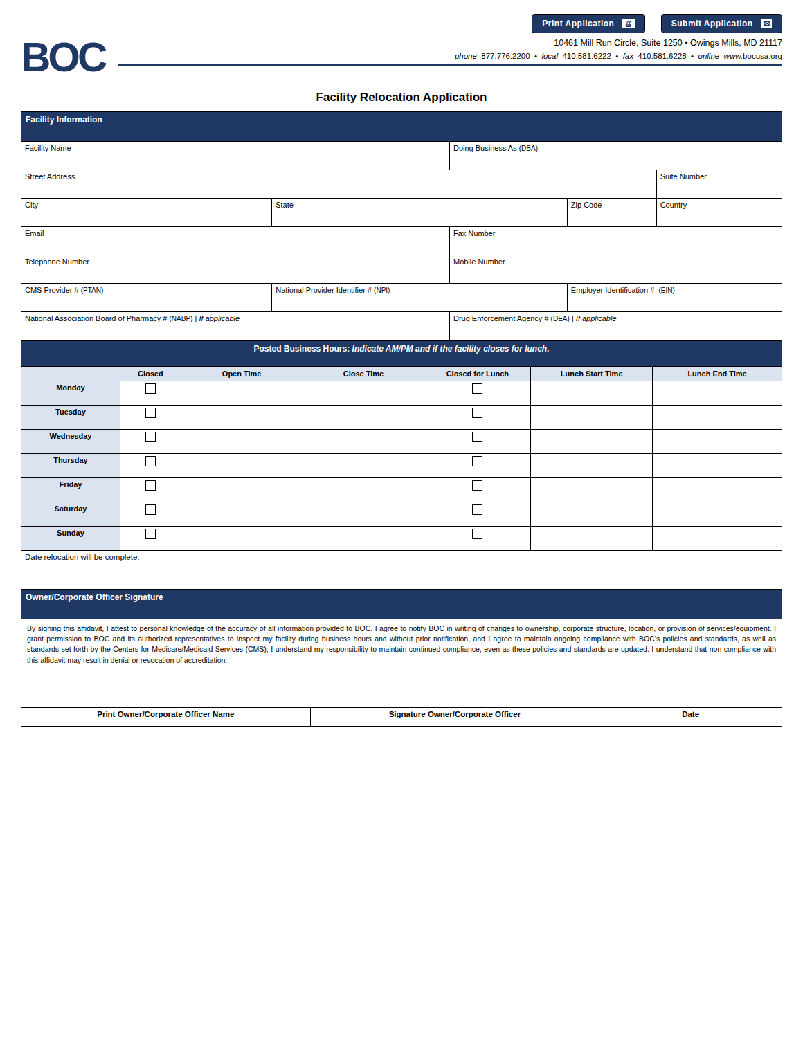Print Application 🖨 Submit Application ✉
BOC
10461 Mill Run Circle, Suite 1250 • Owings Mills, MD 21117
phone 877.776.2200 • local 410.581.6222 • fax 410.581.6228 • online www. bocusa.org
Facility Relocation Application
| Facility Information |
| Facility Name | Doing Business As (DBA) |
| Street Address | Suite Number |
| City | State | Zip Code | Country |
| Email | Fax Number |
| Telephone Number | Mobile Number |
| CMS Provider # (PTAN) | National Provider Identifier # (NPI) | Employer Identification # (EIN) |
| National Association Board of Pharmacy # (NABP) / If applicable | Drug Enforcement Agency # (DEA) / If applicable |
| Posted Business Hours: Indicate AM/PM and if the facility closes for lunch. |
| | Closed | Open Time | Close Time | Closed for Lunch | Lunch Start Time | Lunch End Time |
| Monday | | | | | | |
| Tuesday | | | | | | |
| Wednesday | | | | | | |
| Thursday | | | | | | |
| Friday | | | | | | |
| Saturday | | | | | | |
| Sunday | | | | | | |
| Date relocation will be complete: |
| Owner/Corporate Officer Signature |
| By signing this affidavit, I attest to personal knowledge of the accuracy of all information provided to BOC. I agree to notify BOC in writing of changes to ownership, corporate structure, location, or provision of services/equipment. I grant permission to BOC and its authorized representatives to inspect my facility during business hours and without prior notification, and I agree to maintain ongoing compliance with BOC’s policies and standards, as well as standards set forth by the Centers for Medicare/Medicaid Services (CMS); I understand my responsibility to maintain continued compliance, even as these policies and standards are updated. I understand that non-compliance with this affidavit may result in denial or revocation of accreditation. |
| Print Owner/Corporate Officer Name | Signature Owner/Corporate Officer | Date |